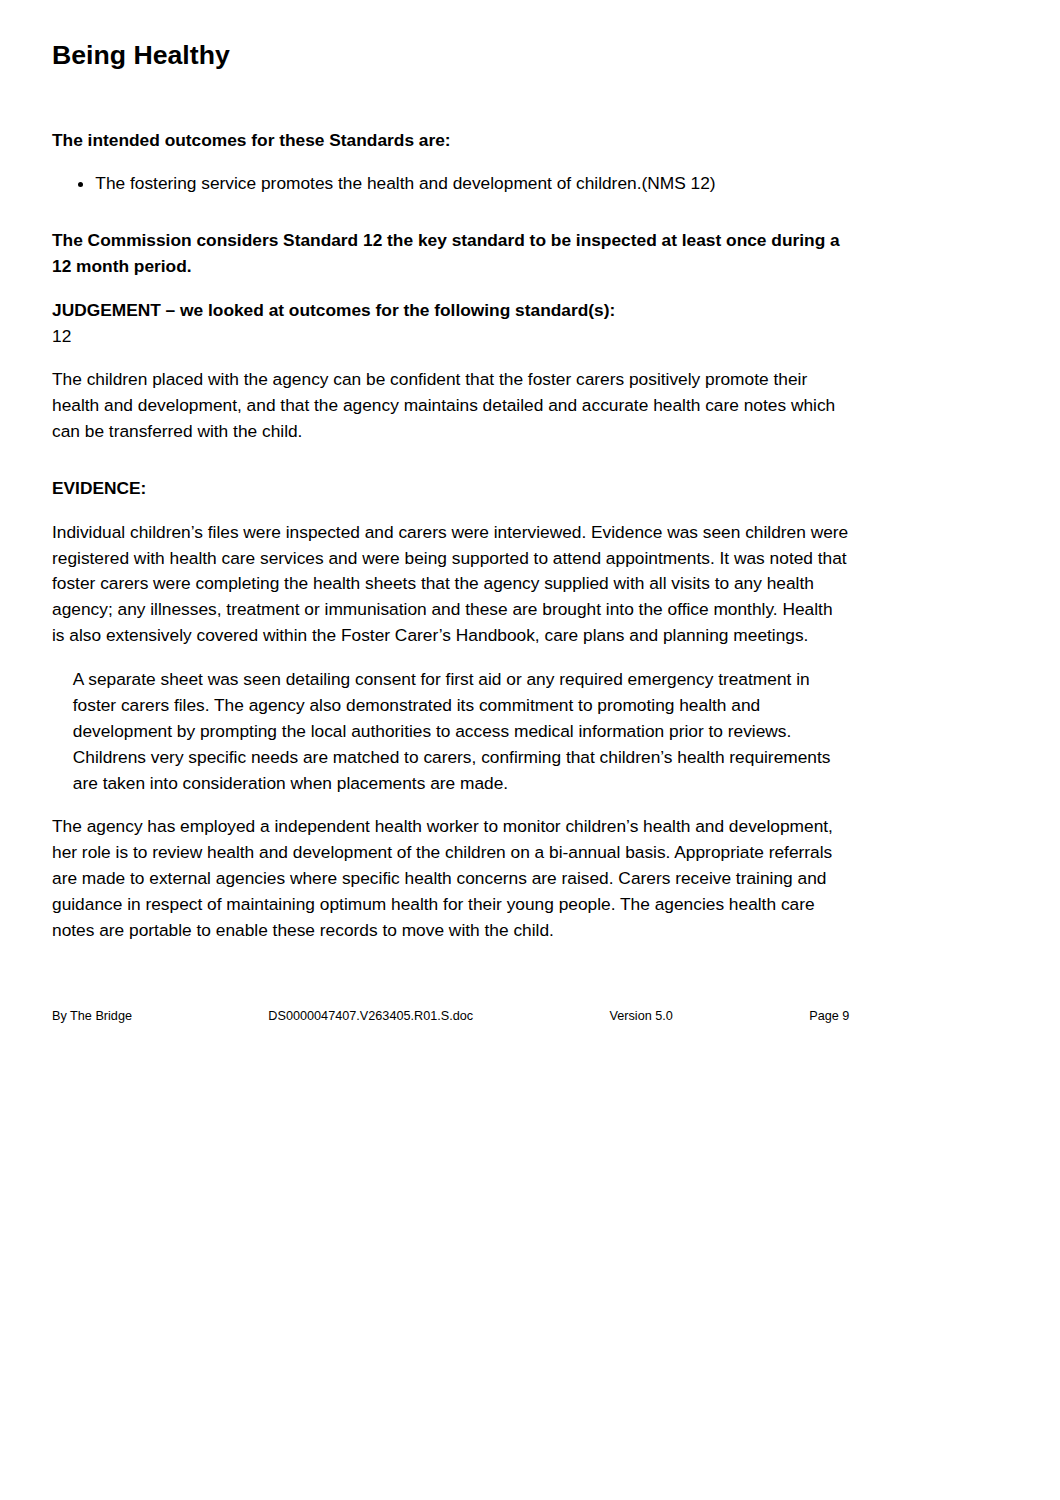Being Healthy
The intended outcomes for these Standards are:
The fostering service promotes the health and development of children.(NMS 12)
The Commission considers Standard 12 the key standard to be inspected at least once during a 12 month period.
JUDGEMENT – we looked at outcomes for the following standard(s):
12
The children placed with the agency can be confident that the foster carers positively promote their health and development, and that the agency maintains detailed and accurate health care notes which can be transferred with the child.
EVIDENCE:
Individual children’s files were inspected and carers were interviewed. Evidence was seen children were registered with health care services and were being supported to attend appointments. It was noted that foster carers were completing the health sheets that the agency supplied with all visits to any health agency; any illnesses, treatment or immunisation and these are brought into the office monthly. Health is also extensively covered within the Foster Carer’s Handbook, care plans and planning meetings.
A separate sheet was seen detailing consent for first aid or any required emergency treatment in foster carers files. The agency also demonstrated its commitment to promoting health and development by prompting the local authorities to access medical information prior to reviews. Childrens very specific needs are matched to carers, confirming that children’s health requirements are taken into consideration when placements are made.
The agency has employed a independent health worker to monitor children’s health and development, her role is to review health and development of the children on a bi-annual basis. Appropriate referrals are made to external agencies where specific health concerns are raised. Carers receive training and guidance in respect of maintaining optimum health for their young people. The agencies health care notes are portable to enable these records to move with the child.
By The Bridge DS0000047407.V263405.R01.S.doc Version 5.0 Page 9